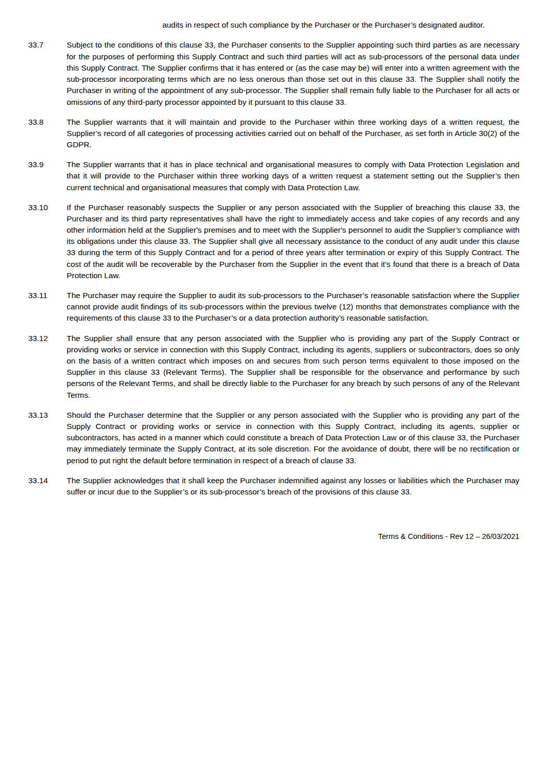audits in respect of such compliance by the Purchaser or the Purchaser’s designated auditor.
33.7
Subject to the conditions of this clause 33, the Purchaser consents to the Supplier appointing such third parties as are necessary for the purposes of performing this Supply Contract and such third parties will act as sub-processors of the personal data under this Supply Contract. The Supplier confirms that it has entered or (as the case may be) will enter into a written agreement with the sub-processor incorporating terms which are no less onerous than those set out in this clause 33. The Supplier shall notify the Purchaser in writing of the appointment of any sub-processor. The Supplier shall remain fully liable to the Purchaser for all acts or omissions of any third-party processor appointed by it pursuant to this clause 33.
33.8
The Supplier warrants that it will maintain and provide to the Purchaser within three working days of a written request, the Supplier’s record of all categories of processing activities carried out on behalf of the Purchaser, as set forth in Article 30(2) of the GDPR.
33.9
The Supplier warrants that it has in place technical and organisational measures to comply with Data Protection Legislation and that it will provide to the Purchaser within three working days of a written request a statement setting out the Supplier’s then current technical and organisational measures that comply with Data Protection Law.
33.10
If the Purchaser reasonably suspects the Supplier or any person associated with the Supplier of breaching this clause 33, the Purchaser and its third party representatives shall have the right to immediately access and take copies of any records and any other information held at the Supplier's premises and to meet with the Supplier's personnel to audit the Supplier’s compliance with its obligations under this clause 33. The Supplier shall give all necessary assistance to the conduct of any audit under this clause 33 during the term of this Supply Contract and for a period of three years after termination or expiry of this Supply Contract. The cost of the audit will be recoverable by the Purchaser from the Supplier in the event that it’s found that there is a breach of Data Protection Law.
33.11
The Purchaser may require the Supplier to audit its sub-processors to the Purchaser’s reasonable satisfaction where the Supplier cannot provide audit findings of its sub-processors within the previous twelve (12) months that demonstrates compliance with the requirements of this clause 33 to the Purchaser’s or a data protection authority’s reasonable satisfaction.
33.12
The Supplier shall ensure that any person associated with the Supplier who is providing any part of the Supply Contract or providing works or service in connection with this Supply Contract, including its agents, suppliers or subcontractors, does so only on the basis of a written contract which imposes on and secures from such person terms equivalent to those imposed on the Supplier in this clause 33 (Relevant Terms). The Supplier shall be responsible for the observance and performance by such persons of the Relevant Terms, and shall be directly liable to the Purchaser for any breach by such persons of any of the Relevant Terms.
33.13
Should the Purchaser determine that the Supplier or any person associated with the Supplier who is providing any part of the Supply Contract or providing works or service in connection with this Supply Contract, including its agents, supplier or subcontractors, has acted in a manner which could constitute a breach of Data Protection Law or of this clause 33, the Purchaser may immediately terminate the Supply Contract, at its sole discretion. For the avoidance of doubt, there will be no rectification or period to put right the default before termination in respect of a breach of clause 33.
33.14
The Supplier acknowledges that it shall keep the Purchaser indemnified against any losses or liabilities which the Purchaser may suffer or incur due to the Supplier’s or its sub-processor’s breach of the provisions of this clause 33.
Terms & Conditions - Rev 12 – 26/03/2021